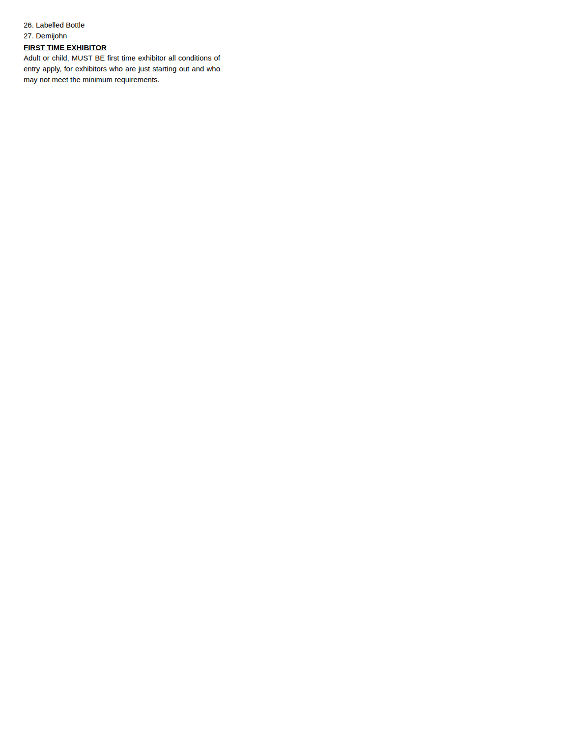26. Labelled Bottle
27. Demijohn
FIRST TIME EXHIBITOR
Adult or child, MUST BE first time exhibitor all conditions of entry apply, for exhibitors who are just starting out and who may not meet the minimum requirements.